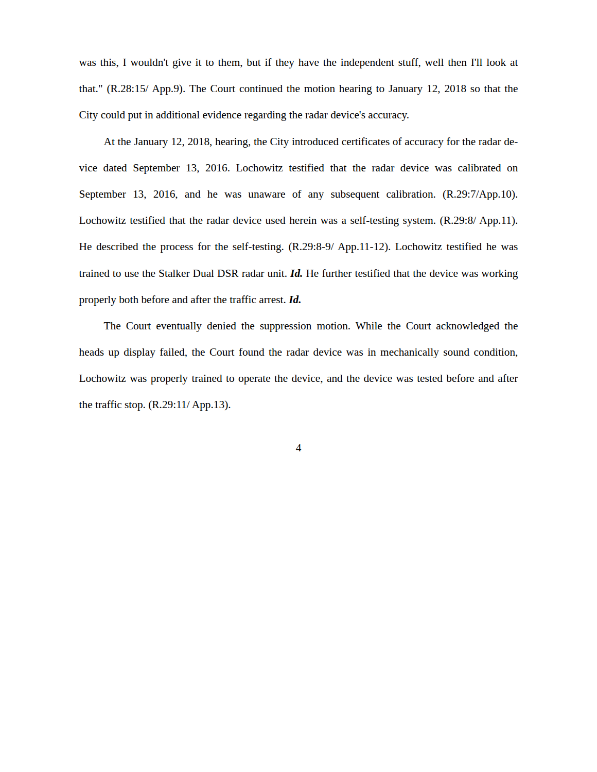was this, I wouldn't give it to them, but if they have the independent stuff, well then I'll look at that." (R.28:15/ App.9). The Court continued the motion hearing to January 12, 2018 so that the City could put in additional evidence regarding the radar device's accuracy.
At the January 12, 2018, hearing, the City introduced certificates of accuracy for the radar device dated September 13, 2016. Lochowitz testified that the radar device was calibrated on September 13, 2016, and he was unaware of any subsequent calibration. (R.29:7/App.10). Lochowitz testified that the radar device used herein was a self-testing system. (R.29:8/ App.11). He described the process for the self-testing. (R.29:8-9/ App.11-12). Lochowitz testified he was trained to use the Stalker Dual DSR radar unit. Id. He further testified that the device was working properly both before and after the traffic arrest. Id.
The Court eventually denied the suppression motion. While the Court acknowledged the heads up display failed, the Court found the radar device was in mechanically sound condition, Lochowitz was properly trained to operate the device, and the device was tested before and after the traffic stop. (R.29:11/ App.13).
4